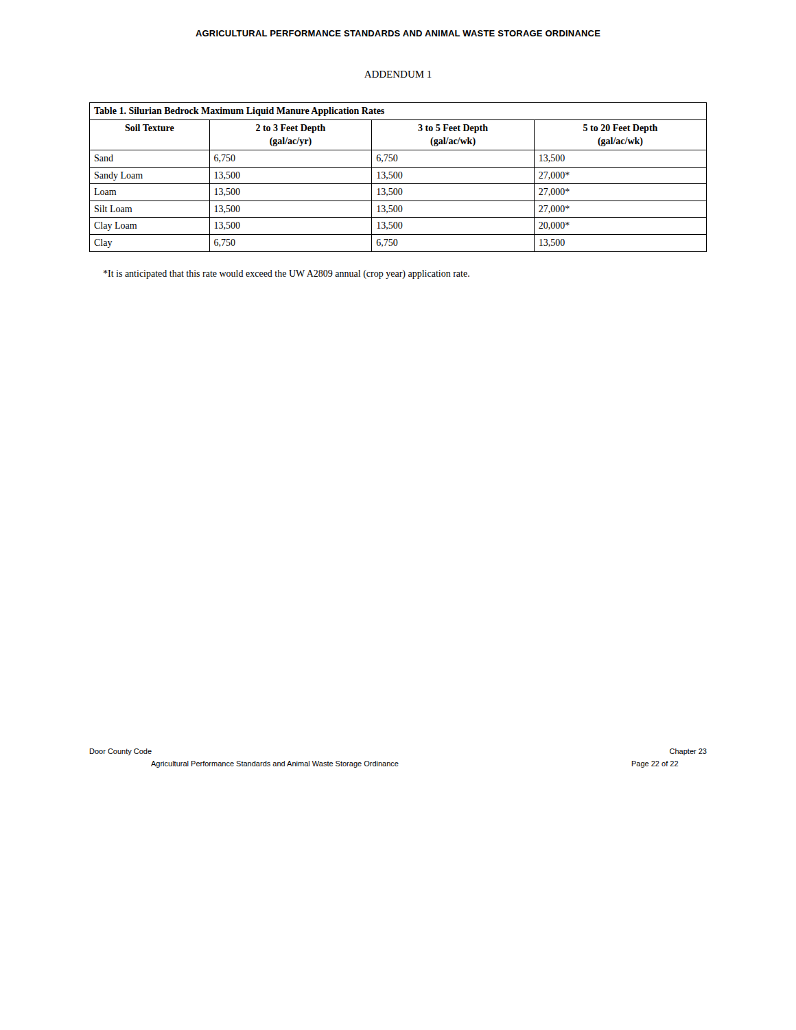AGRICULTURAL PERFORMANCE STANDARDS AND ANIMAL WASTE STORAGE ORDINANCE
ADDENDUM 1
Table 1. Silurian Bedrock Maximum Liquid Manure Application Rates
| Soil Texture | 2 to 3 Feet Depth (gal/ac/yr) | 3 to 5 Feet Depth (gal/ac/wk) | 5 to 20 Feet Depth (gal/ac/wk) |
| --- | --- | --- | --- |
| Sand | 6,750 | 6,750 | 13,500 |
| Sandy Loam | 13,500 | 13,500 | 27,000* |
| Loam | 13,500 | 13,500 | 27,000* |
| Silt Loam | 13,500 | 13,500 | 27,000* |
| Clay Loam | 13,500 | 13,500 | 20,000* |
| Clay | 6,750 | 6,750 | 13,500 |
*It is anticipated that this rate would exceed the UW A2809 annual (crop year) application rate.
Door County Code
Chapter 23
Agricultural Performance Standards and Animal Waste Storage Ordinance
Page 22 of 22